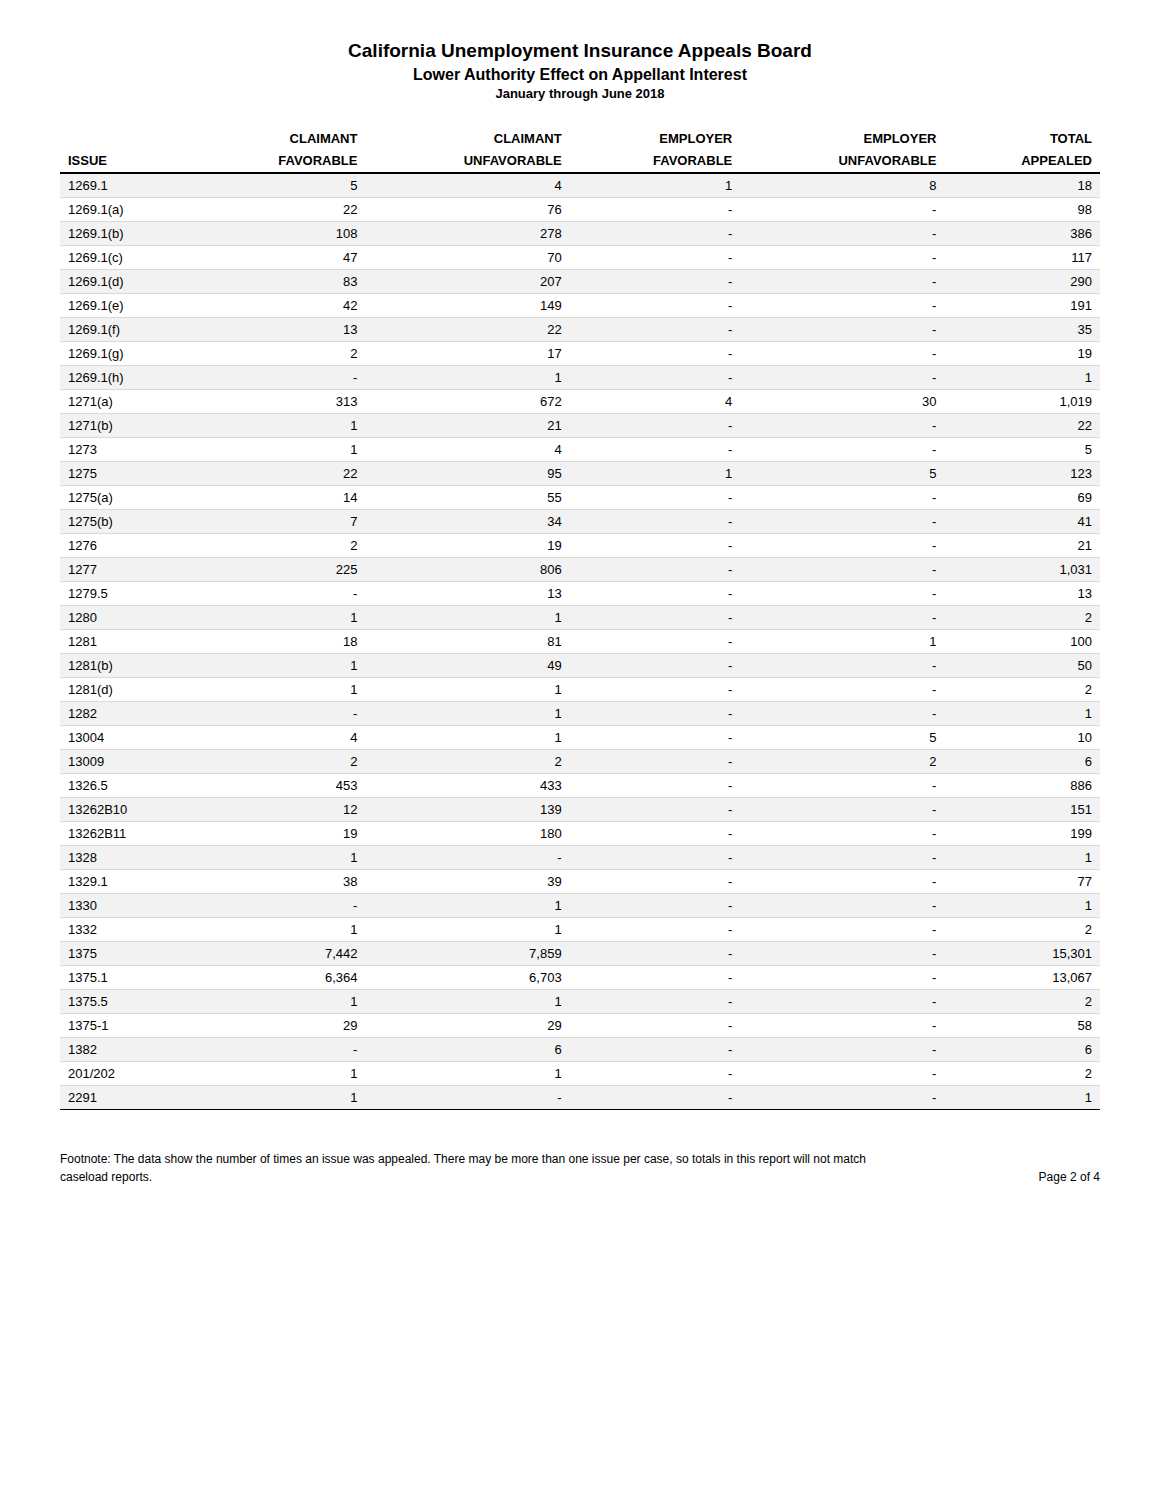California Unemployment Insurance Appeals Board
Lower Authority Effect on Appellant Interest
January through June 2018
| | CLAIMANT | CLAIMANT | EMPLOYER | EMPLOYER | TOTAL |
| --- | --- | --- | --- | --- | --- |
| ISSUE | FAVORABLE | UNFAVORABLE | FAVORABLE | UNFAVORABLE | APPEALED |
| 1269.1 | 5 | 4 | 1 | 8 | 18 |
| 1269.1(a) | 22 | 76 | - | - | 98 |
| 1269.1(b) | 108 | 278 | - | - | 386 |
| 1269.1(c) | 47 | 70 | - | - | 117 |
| 1269.1(d) | 83 | 207 | - | - | 290 |
| 1269.1(e) | 42 | 149 | - | - | 191 |
| 1269.1(f) | 13 | 22 | - | - | 35 |
| 1269.1(g) | 2 | 17 | - | - | 19 |
| 1269.1(h) | - | 1 | - | - | 1 |
| 1271(a) | 313 | 672 | 4 | 30 | 1,019 |
| 1271(b) | 1 | 21 | - | - | 22 |
| 1273 | 1 | 4 | - | - | 5 |
| 1275 | 22 | 95 | 1 | 5 | 123 |
| 1275(a) | 14 | 55 | - | - | 69 |
| 1275(b) | 7 | 34 | - | - | 41 |
| 1276 | 2 | 19 | - | - | 21 |
| 1277 | 225 | 806 | - | - | 1,031 |
| 1279.5 | - | 13 | - | - | 13 |
| 1280 | 1 | 1 | - | - | 2 |
| 1281 | 18 | 81 | - | 1 | 100 |
| 1281(b) | 1 | 49 | - | - | 50 |
| 1281(d) | 1 | 1 | - | - | 2 |
| 1282 | - | 1 | - | - | 1 |
| 13004 | 4 | 1 | - | 5 | 10 |
| 13009 | 2 | 2 | - | 2 | 6 |
| 1326.5 | 453 | 433 | - | - | 886 |
| 13262B10 | 12 | 139 | - | - | 151 |
| 13262B11 | 19 | 180 | - | - | 199 |
| 1328 | 1 | - | - | - | 1 |
| 1329.1 | 38 | 39 | - | - | 77 |
| 1330 | - | 1 | - | - | 1 |
| 1332 | 1 | 1 | - | - | 2 |
| 1375 | 7,442 | 7,859 | - | - | 15,301 |
| 1375.1 | 6,364 | 6,703 | - | - | 13,067 |
| 1375.5 | 1 | 1 | - | - | 2 |
| 1375-1 | 29 | 29 | - | - | 58 |
| 1382 | - | 6 | - | - | 6 |
| 201/202 | 1 | 1 | - | - | 2 |
| 2291 | 1 | - | - | - | 1 |
Footnote: The data show the number of times an issue was appealed. There may be more than one issue per case, so totals in this report will not match caseload reports.
Page 2 of 4